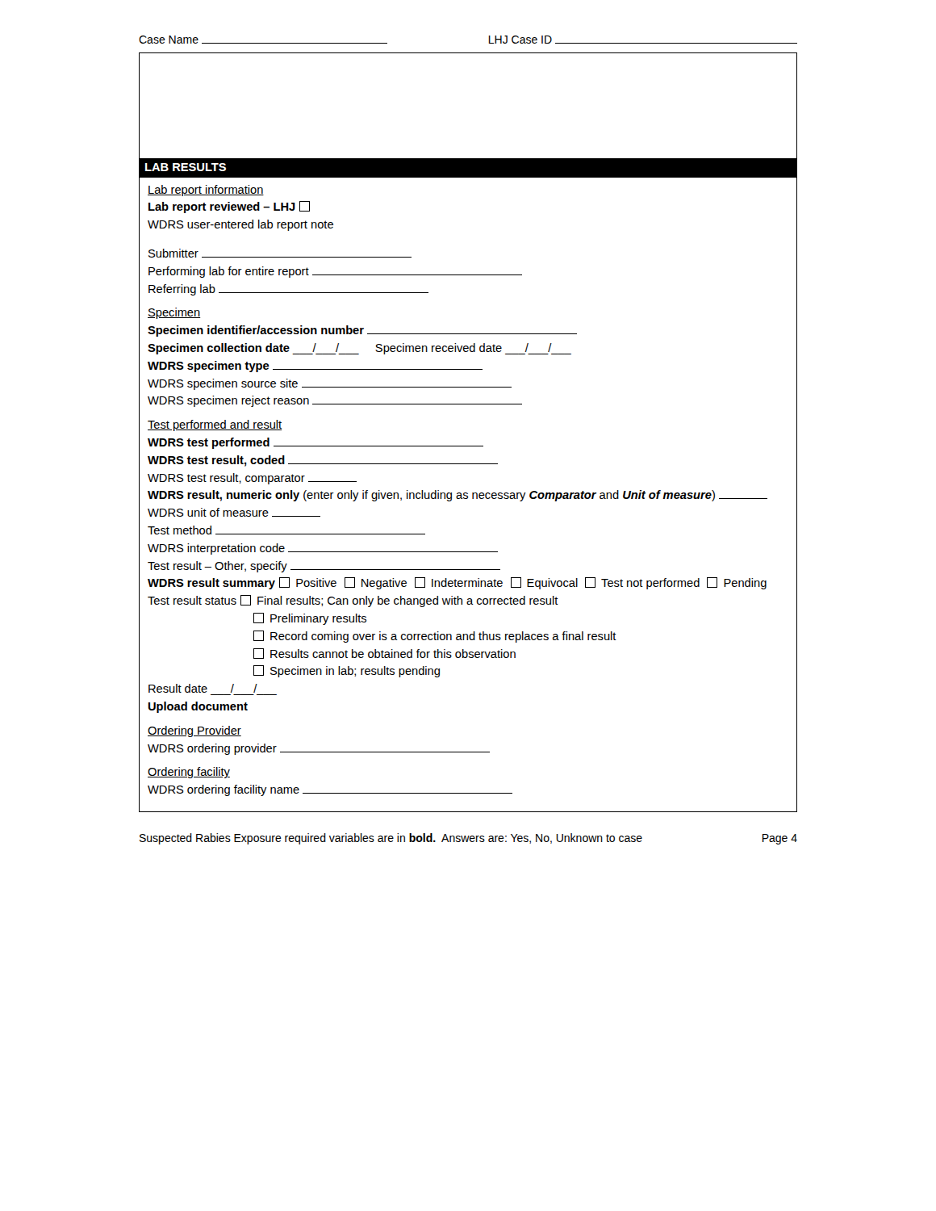Case Name LHJ Case ID
LAB RESULTS
Lab report information
Lab report reviewed – LHJ
WDRS user-entered lab report note
Submitter
Performing lab for entire report
Referring lab
Specimen
Specimen identifier/accession number
Specimen collection date ___/___/___ Specimen received date ___/___/___
WDRS specimen type
WDRS specimen source site
WDRS specimen reject reason
Test performed and result
WDRS test performed
WDRS test result, coded
WDRS test result, comparator
WDRS result, numeric only (enter only if given, including as necessary Comparator and Unit of measure)
WDRS unit of measure
Test method
WDRS interpretation code
Test result – Other, specify
WDRS result summary Positive Negative Indeterminate Equivocal Test not performed Pending
Test result status Final results; Can only be changed with a corrected result
Preliminary results
Record coming over is a correction and thus replaces a final result
Results cannot be obtained for this observation
Specimen in lab; results pending
Result date ___/___/___
Upload document
Ordering Provider
WDRS ordering provider
Ordering facility
WDRS ordering facility name
Suspected Rabies Exposure required variables are in bold. Answers are: Yes, No, Unknown to case Page 4